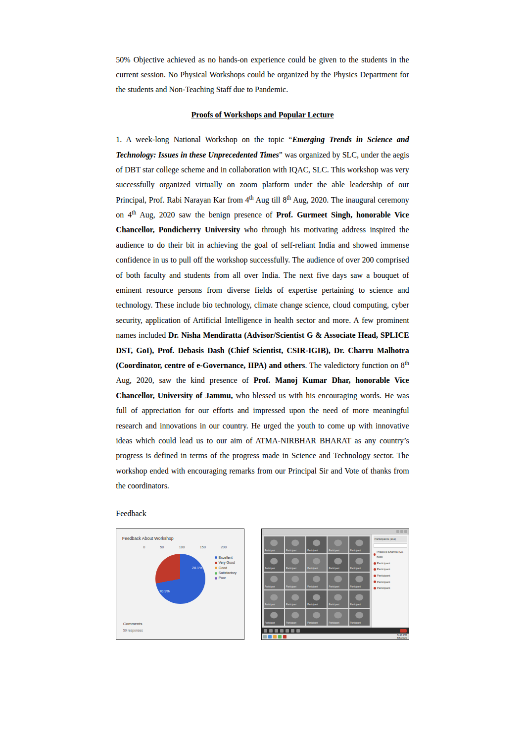50% Objective achieved as no hands-on experience could be given to the students in the current session. No Physical Workshops could be organized by the Physics Department for the students and Non-Teaching Staff due to Pandemic.
Proofs of Workshops and Popular Lecture
1. A week-long National Workshop on the topic “Emerging Trends in Science and Technology: Issues in these Unprecedented Times” was organized by SLC, under the aegis of DBT star college scheme and in collaboration with IQAC, SLC. This workshop was very successfully organized virtually on zoom platform under the able leadership of our Principal, Prof. Rabi Narayan Kar from 4th Aug till 8th Aug, 2020. The inaugural ceremony on 4th Aug, 2020 saw the benign presence of Prof. Gurmeet Singh, honorable Vice Chancellor, Pondicherry University who through his motivating address inspired the audience to do their bit in achieving the goal of self-reliant India and showed immense confidence in us to pull off the workshop successfully. The audience of over 200 comprised of both faculty and students from all over India. The next five days saw a bouquet of eminent resource persons from diverse fields of expertise pertaining to science and technology. These include bio technology, climate change science, cloud computing, cyber security, application of Artificial Intelligence in health sector and more. A few prominent names included Dr. Nisha Mendiratta (Advisor/Scientist G & Associate Head, SPLICE DST, GoI), Prof. Debasis Dash (Chief Scientist, CSIR-IGIB), Dr. Charru Malhotra (Coordinator, centre of e-Governance, IIPA) and others. The valedictory function on 8th Aug, 2020, saw the kind presence of Prof. Manoj Kumar Dhar, honorable Vice Chancellor, University of Jammu, who blessed us with his encouraging words. He was full of appreciation for our efforts and impressed upon the need of more meaningful research and innovations in our country. He urged the youth to come up with innovative ideas which could lead us to our aim of ATMA-NIRBHAR BHARAT as any country’s progress is defined in terms of the progress made in Science and Technology sector. The workshop ended with encouraging remarks from our Principal Sir and Vote of thanks from the coordinators.
Feedback
Feedback About Workshop
050100150200
70.9% 28.1%
Excellent
Very Good
Good
Satisfactory
Poor
Comments59 responses
Participant
Participant
Participant
Participant
Participant
Participant
Participant
Participant
Participant
Participant
Participant
Participant
Participant
Participant
Participant
Participant
Participant
Participant
Participant
Participant
Participant
Participant
Participant
Participant
Participant
Participants (211)
Pradeep Sharma (Co-host)
Participant
Participant
Participant
Participant
Participant
5:46 PM
8/8/2020